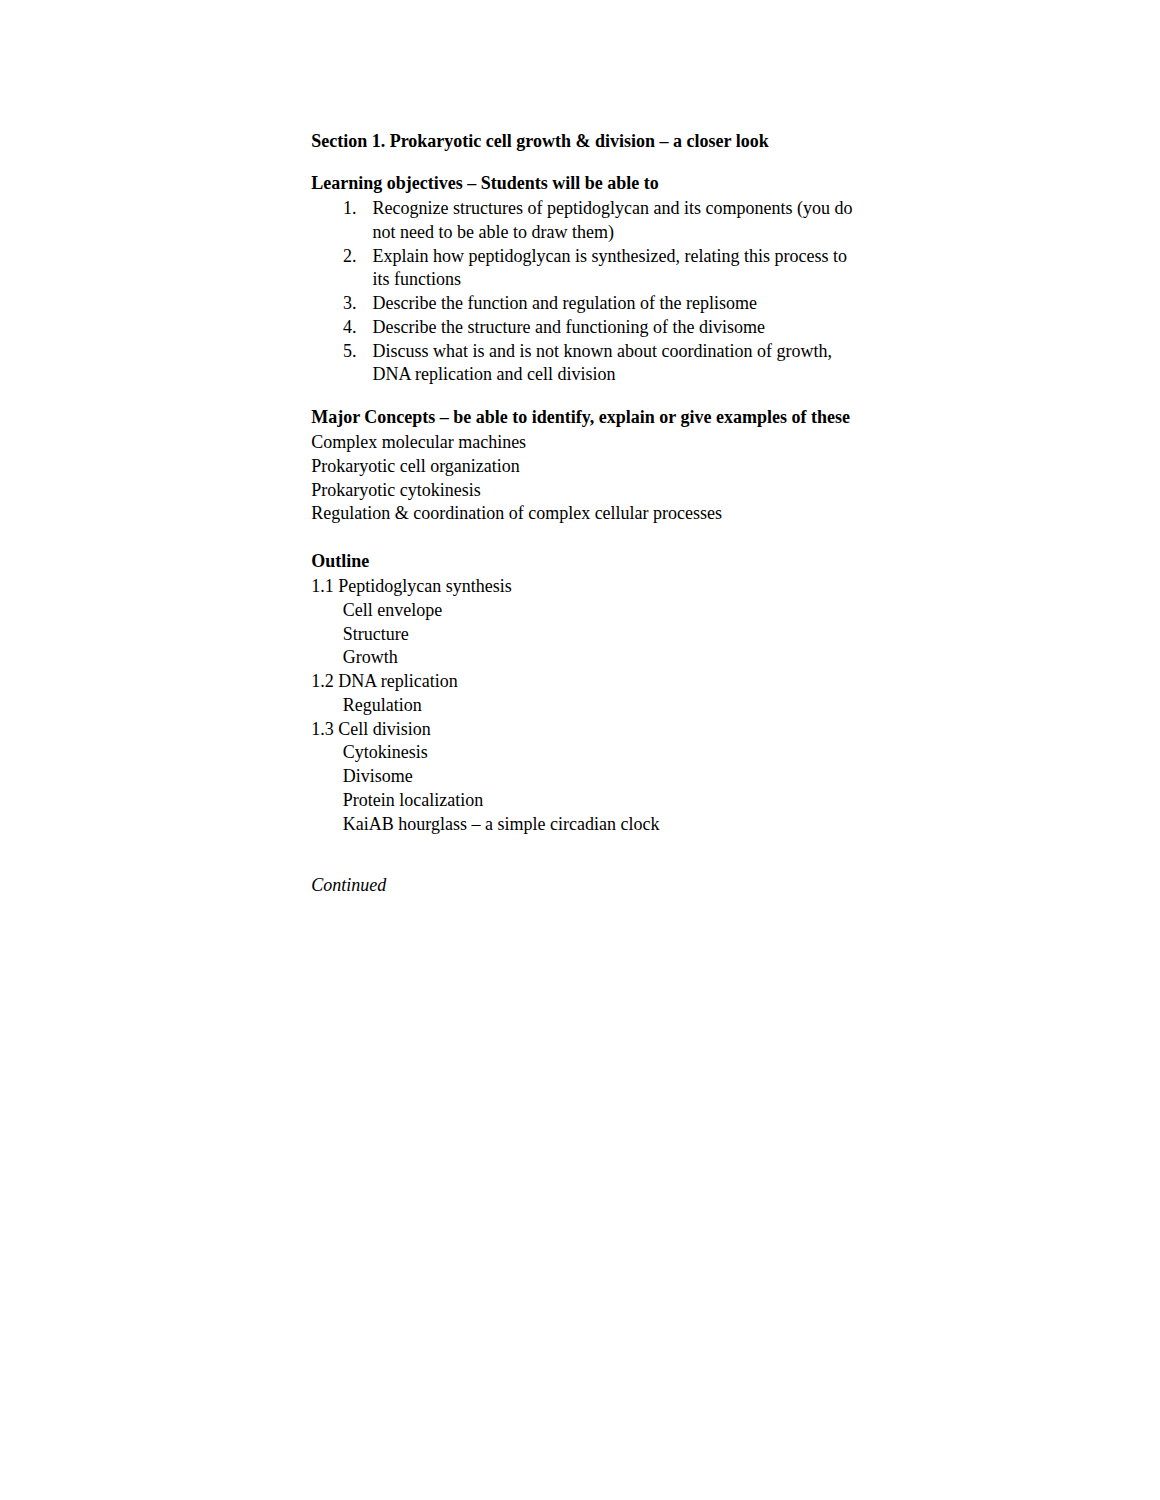Section 1. Prokaryotic cell growth & division – a closer look
Learning objectives – Students will be able to
Recognize structures of peptidoglycan and its components (you do not need to be able to draw them)
Explain how peptidoglycan is synthesized, relating this process to its functions
Describe the function and regulation of the replisome
Describe the structure and functioning of the divisome
Discuss what is and is not known about coordination of growth, DNA replication and cell division
Major Concepts – be able to identify, explain or give examples of these
Complex molecular machines
Prokaryotic cell organization
Prokaryotic cytokinesis
Regulation & coordination of complex cellular processes
Outline
1.1 Peptidoglycan synthesis
Cell envelope
Structure
Growth
1.2 DNA replication
Regulation
1.3 Cell division
Cytokinesis
Divisome
Protein localization
KaiAB hourglass – a simple circadian clock
Continued